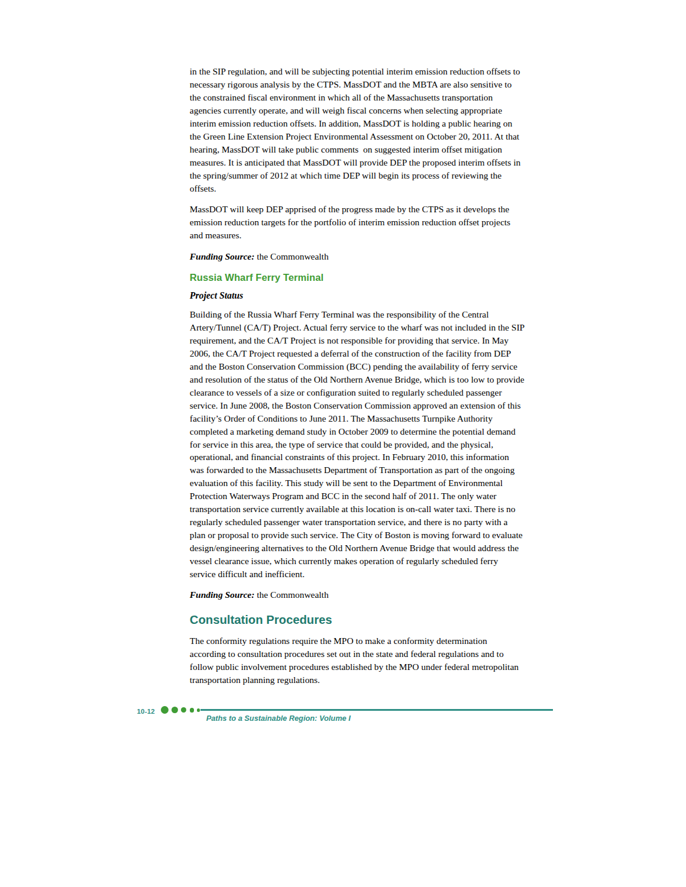in the SIP regulation, and will be subjecting potential interim emission reduction offsets to necessary rigorous analysis by the CTPS. MassDOT and the MBTA are also sensitive to the constrained fiscal environment in which all of the Massachusetts transportation agencies currently operate, and will weigh fiscal concerns when selecting appropriate interim emission reduction offsets. In addition, MassDOT is holding a public hearing on the Green Line Extension Project Environmental Assessment on October 20, 2011. At that hearing, MassDOT will take public comments on suggested interim offset mitigation measures. It is anticipated that MassDOT will provide DEP the proposed interim offsets in the spring/summer of 2012 at which time DEP will begin its process of reviewing the offsets.
MassDOT will keep DEP apprised of the progress made by the CTPS as it develops the emission reduction targets for the portfolio of interim emission reduction offset projects and measures.
Funding Source: the Commonwealth
Russia Wharf Ferry Terminal
Project Status
Building of the Russia Wharf Ferry Terminal was the responsibility of the Central Artery/Tunnel (CA/T) Project. Actual ferry service to the wharf was not included in the SIP requirement, and the CA/T Project is not responsible for providing that service. In May 2006, the CA/T Project requested a deferral of the construction of the facility from DEP and the Boston Conservation Commission (BCC) pending the availability of ferry service and resolution of the status of the Old Northern Avenue Bridge, which is too low to provide clearance to vessels of a size or configuration suited to regularly scheduled passenger service. In June 2008, the Boston Conservation Commission approved an extension of this facility’s Order of Conditions to June 2011. The Massachusetts Turnpike Authority completed a marketing demand study in October 2009 to determine the potential demand for service in this area, the type of service that could be provided, and the physical, operational, and financial constraints of this project. In February 2010, this information was forwarded to the Massachusetts Department of Transportation as part of the ongoing evaluation of this facility. This study will be sent to the Department of Environmental Protection Waterways Program and BCC in the second half of 2011. The only water transportation service currently available at this location is on-call water taxi. There is no regularly scheduled passenger water transportation service, and there is no party with a plan or proposal to provide such service. The City of Boston is moving forward to evaluate design/engineering alternatives to the Old Northern Avenue Bridge that would address the vessel clearance issue, which currently makes operation of regularly scheduled ferry service difficult and inefficient.
Funding Source: the Commonwealth
Consultation Procedures
The conformity regulations require the MPO to make a conformity determination according to consultation procedures set out in the state and federal regulations and to follow public involvement procedures established by the MPO under federal metropolitan transportation planning regulations.
10-12
Paths to a Sustainable Region: Volume I